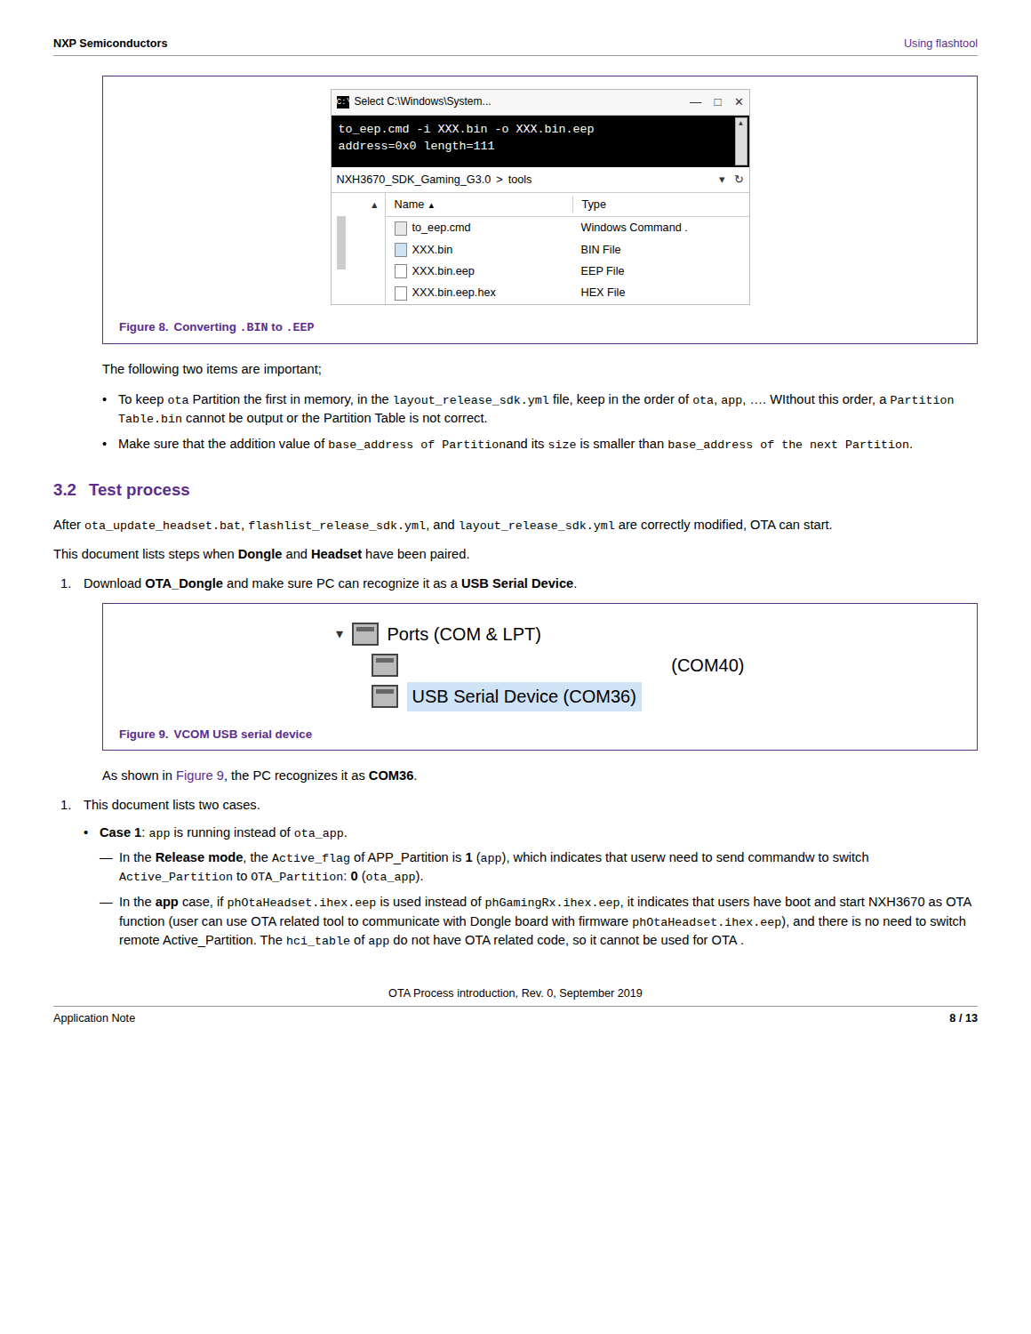NXP Semiconductors
Using flashtool
C:\Select C:\Windows\System...
—□✕
to_eep.cmd -i XXX.bin -o XXX.bin.eep
address=0x0 length=111
NXH3670_SDK_Gaming_G3.0>tools
▾↻
▲
Name ▲
Type
to_eep.cmd
Windows Command .
XXX.bin
BIN File
XXX.bin.eep
EEP File
XXX.bin.eep.hex
HEX File
Figure 8. Converting .BIN to .EEP
The following two items are important;
To keep ota Partition the first in memory, in the layout_release_sdk.yml file, keep in the order of ota, app, …. WIthout this order, a Partition Table.bin cannot be output or the Partition Table is not correct.
Make sure that the addition value of base_address of Partitionand its size is smaller than base_address of the next Partition.
3.2 Test process
After ota_update_headset.bat, flashlist_release_sdk.yml, and layout_release_sdk.yml are correctly modified, OTA can start.
This document lists steps when Dongle and Headset have been paired.
Download OTA_Dongle and make sure PC can recognize it as a USB Serial Device.
▾ Ports (COM & LPT)
(COM40)
USB Serial Device (COM36)
Figure 9. VCOM USB serial device
As shown in Figure 9, the PC recognizes it as COM36.
This document lists two cases.
Case 1: app is running instead of ota_app.
In the Release mode, the Active_flag of APP_Partition is 1 (app), which indicates that userw need to send commandw to switch Active_Partition to OTA_Partition: 0 (ota_app).
In the app case, if phOtaHeadset.ihex.eep is used instead of phGamingRx.ihex.eep, it indicates that users have boot and start NXH3670 as OTA function (user can use OTA related tool to communicate with Dongle board with firmware phOtaHeadset.ihex.eep), and there is no need to switch remote Active_Partition. The hci_table of app do not have OTA related code, so it cannot be used for OTA .
OTA Process introduction, Rev. 0, September 2019
Application Note
8 / 13